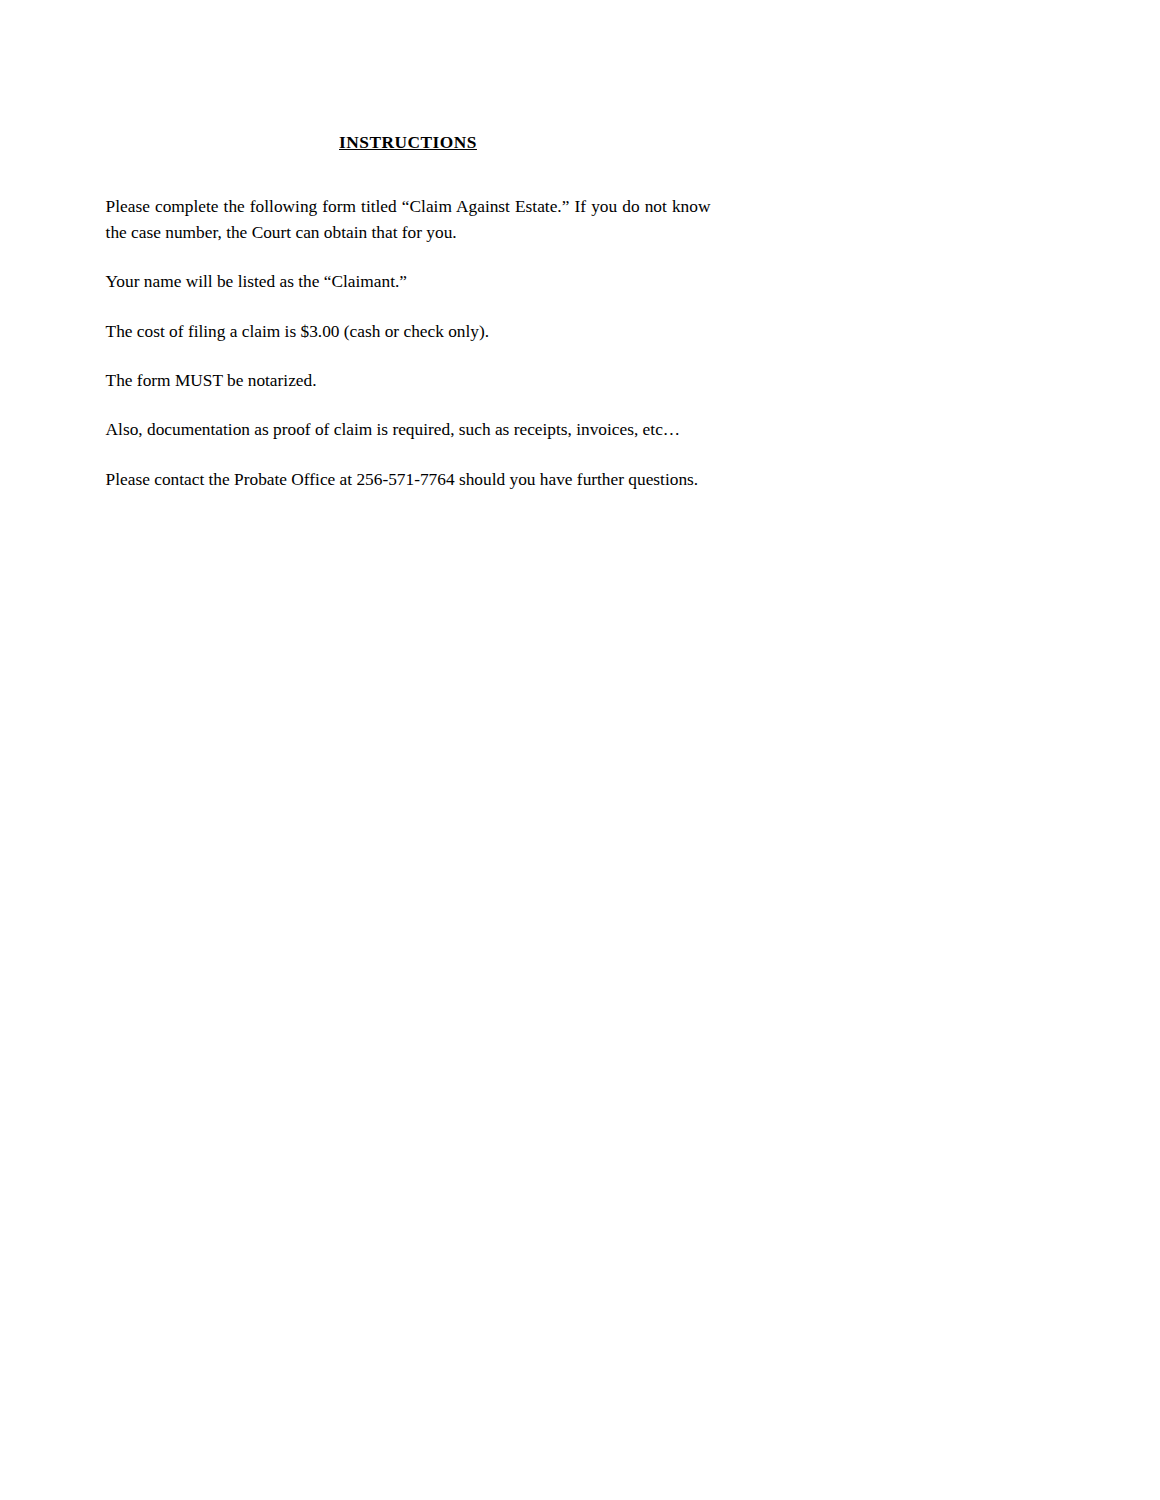INSTRUCTIONS
Please complete the following form titled “Claim Against Estate.” If you do not know the case number, the Court can obtain that for you.
Your name will be listed as the “Claimant.”
The cost of filing a claim is $3.00 (cash or check only).
The form MUST be notarized.
Also, documentation as proof of claim is required, such as receipts, invoices, etc…
Please contact the Probate Office at 256-571-7764 should you have further questions.